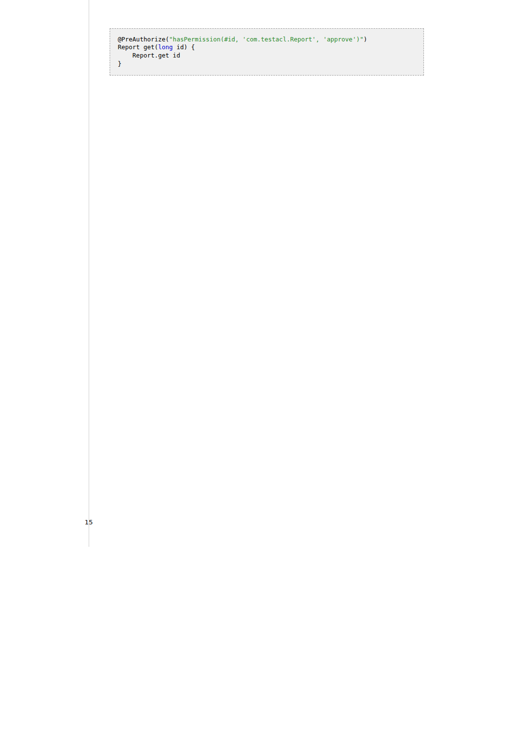@PreAuthorize("hasPermission(#id, 'com.testacl.Report', 'approve')")
Report get(long id) {
    Report.get id
}
15